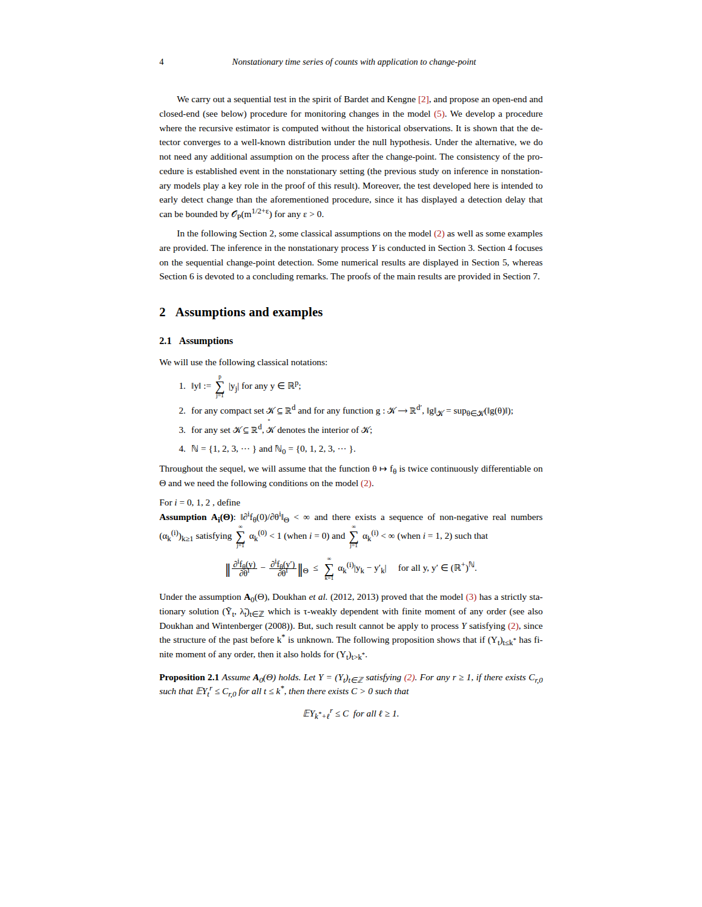4
Nonstationary time series of counts with application to change-point
We carry out a sequential test in the spirit of Bardet and Kengne [2], and propose an open-end and closed-end (see below) procedure for monitoring changes in the model (5). We develop a procedure where the recursive estimator is computed without the historical observations. It is shown that the detector converges to a well-known distribution under the null hypothesis. Under the alternative, we do not need any additional assumption on the process after the change-point. The consistency of the procedure is established event in the nonstationary setting (the previous study on inference in nonstationary models play a key role in the proof of this result). Moreover, the test developed here is intended to early detect change than the aforementioned procedure, since it has displayed a detection delay that can be bounded by 𝒪P(m1/2+ε) for any ε > 0.
In the following Section 2, some classical assumptions on the model (2) as well as some examples are provided. The inference in the nonstationary process Y is conducted in Section 3. Section 4 focuses on the sequential change-point detection. Some numerical results are displayed in Section 5, whereas Section 6 is devoted to a concluding remarks. The proofs of the main results are provided in Section 7.
2 Assumptions and examples
2.1 Assumptions
We will use the following classical notations:
‖y‖ := p∑j=1 |yj| for any y ∈ ℝp;
for any compact set 𝒦 ⊆ ℝd and for any function g : 𝒦 ⟶ ℝd′, ‖g‖𝒦 = supθ∈𝒦(‖g(θ)‖);
for any set 𝒦 ⊆ ℝd, 𝒦 denotes the interior of 𝒦;
ℕ = {1, 2, 3, ··· } and ℕ0 = {0, 1, 2, 3, ··· }.
Throughout the sequel, we will assume that the function θ ↦ fθ is twice continuously differentiable on Θ and we need the following conditions on the model (2).
For i = 0, 1, 2 , define
Assumption Ai(Θ): ‖∂ifθ(0)/∂θi‖Θ < ∞ and there exists a sequence of non-negative real numbers (αk(i))k≥1 satisfying ∞∑j=1 αk(0) < 1 (when i = 0) and ∞∑j=1 αk(i) < ∞ (when i = 1, 2) such that
‖∂ifθ(y)∂θi − ∂ifθ(y′)∂θi‖Θ ≤ ∞∑k=1 αk(i)|yk − y′k| for all y, y′ ∈ (ℝ+)ℕ.
Under the assumption A0(Θ), Doukhan et al. (2012, 2013) proved that the model (3) has a strictly stationary solution (Ỹt, λ̃t)t∈ℤ which is τ-weakly dependent with finite moment of any order (see also Doukhan and Wintenberger (2008)). But, such result cannot be apply to process Y satisfying (2), since the structure of the past before k* is unknown. The following proposition shows that if (Yt)t≤k* has finite moment of any order, then it also holds for (Yt)t>k*.
Proposition 2.1 Assume A0(Θ) holds. Let Y = (Yt)t∈ℤ satisfying (2). For any r ≥ 1, if there exists Cr,0 such that 𝔼Ytr ≤ Cr,0 for all t ≤ k*, then there exists C > 0 such that
𝔼Yk*+ℓr ≤ C for all ℓ ≥ 1.